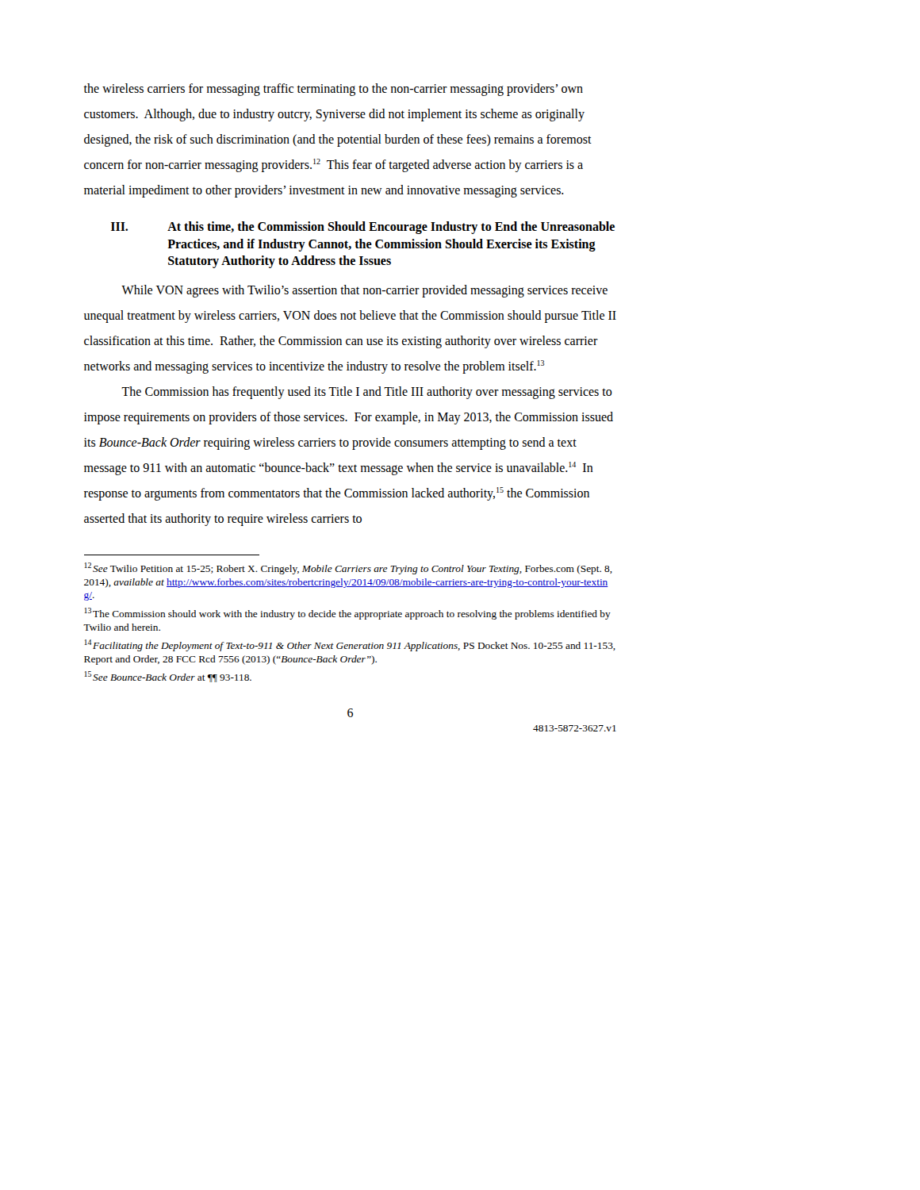the wireless carriers for messaging traffic terminating to the non-carrier messaging providers’ own customers. Although, due to industry outcry, Syniverse did not implement its scheme as originally designed, the risk of such discrimination (and the potential burden of these fees) remains a foremost concern for non-carrier messaging providers.12 This fear of targeted adverse action by carriers is a material impediment to other providers’ investment in new and innovative messaging services.
III.
At this time, the Commission Should Encourage Industry to End the Unreasonable Practices, and if Industry Cannot, the Commission Should Exercise its Existing Statutory Authority to Address the Issues
While VON agrees with Twilio’s assertion that non-carrier provided messaging services receive unequal treatment by wireless carriers, VON does not believe that the Commission should pursue Title II classification at this time. Rather, the Commission can use its existing authority over wireless carrier networks and messaging services to incentivize the industry to resolve the problem itself.13
The Commission has frequently used its Title I and Title III authority over messaging services to impose requirements on providers of those services. For example, in May 2013, the Commission issued its Bounce-Back Order requiring wireless carriers to provide consumers attempting to send a text message to 911 with an automatic “bounce-back” text message when the service is unavailable.14 In response to arguments from commentators that the Commission lacked authority,15 the Commission asserted that its authority to require wireless carriers to
12 See Twilio Petition at 15-25; Robert X. Cringely, Mobile Carriers are Trying to Control Your Texting, Forbes.com (Sept. 8, 2014), available at http://www.forbes.com/sites/robertcringely/2014/09/08/mobile-carriers-are-trying-to-control-your-texting/.
13 The Commission should work with the industry to decide the appropriate approach to resolving the problems identified by Twilio and herein.
14 Facilitating the Deployment of Text-to-911 & Other Next Generation 911 Applications, PS Docket Nos. 10-255 and 11-153, Report and Order, 28 FCC Rcd 7556 (2013) (“Bounce-Back Order”).
15 See Bounce-Back Order at ¶¶ 93-118.
6
4813-5872-3627.v1